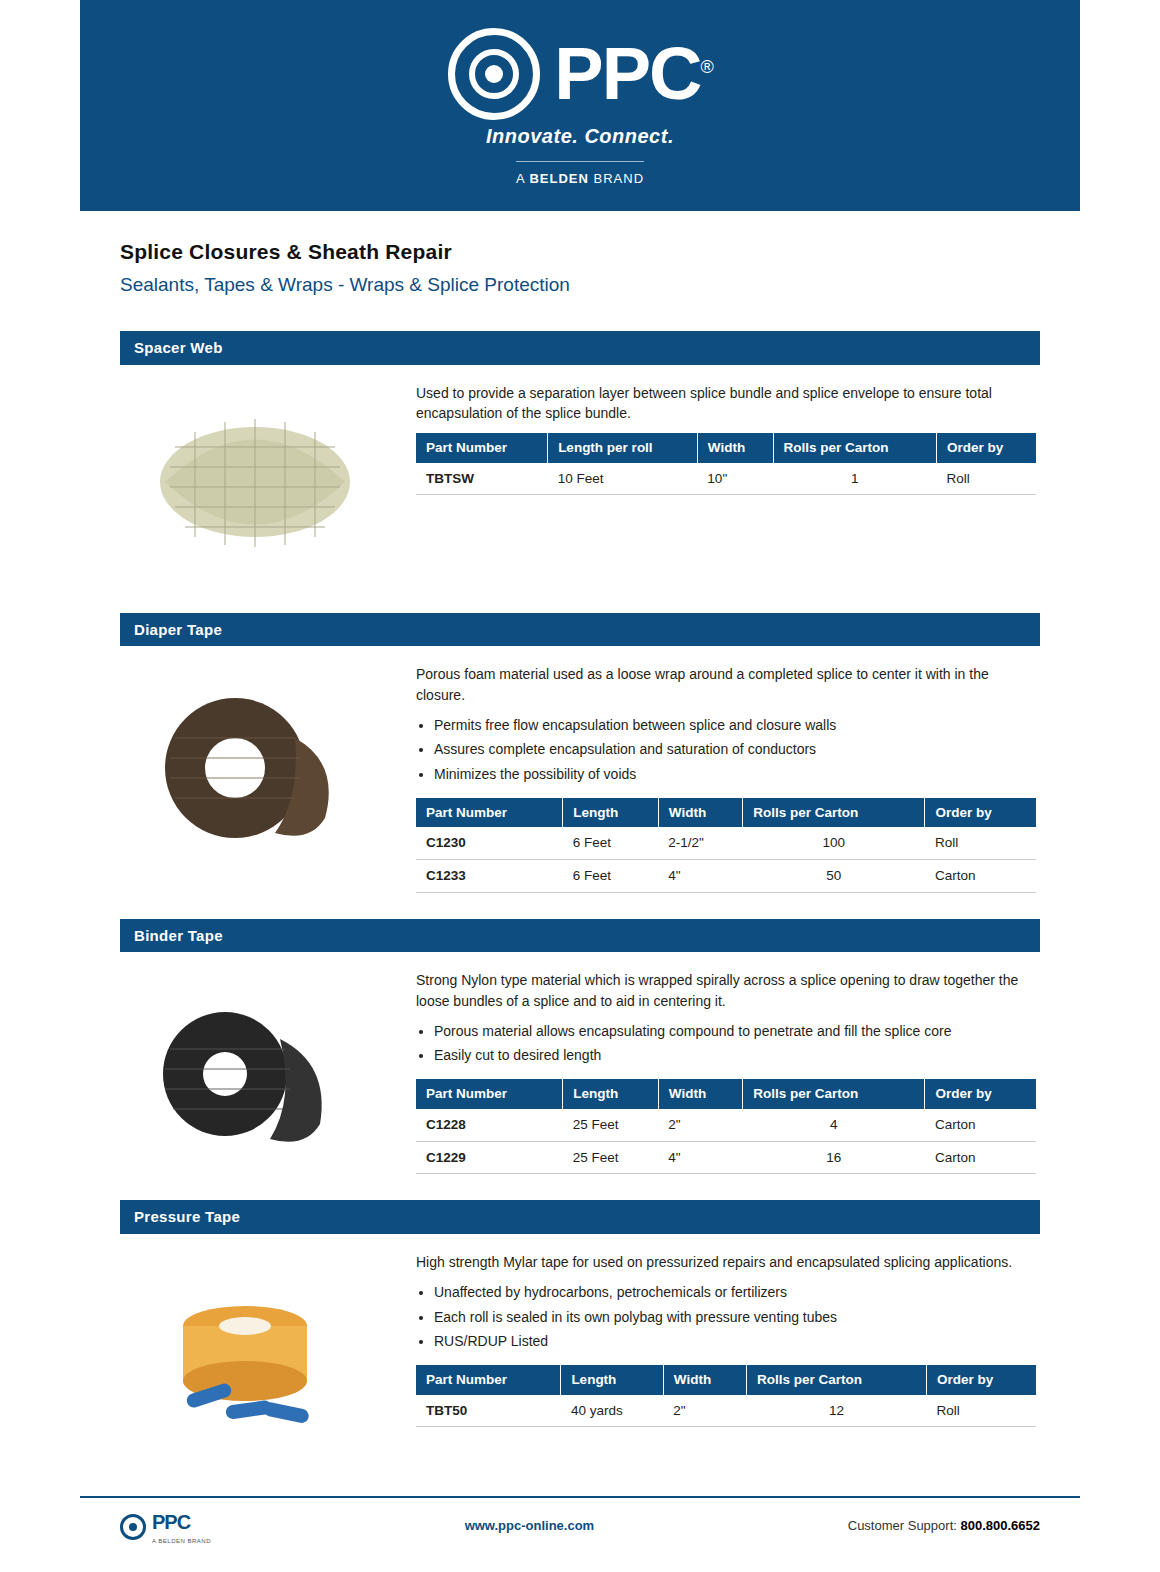PPC®
Innovate. Connect.
A BELDEN BRAND
Splice Closures & Sheath Repair
Sealants, Tapes & Wraps - Wraps & Splice Protection
Spacer Web
Used to provide a separation layer between splice bundle and splice envelope to ensure total encapsulation of the splice bundle.
| Part Number | Length per roll | Width | Rolls per Carton | Order by |
| --- | --- | --- | --- | --- |
| TBTSW | 10 Feet | 10" | 1 | Roll |
Diaper Tape
Porous foam material used as a loose wrap around a completed splice to center it with in the closure.
Permits free flow encapsulation between splice and closure walls
Assures complete encapsulation and saturation of conductors
Minimizes the possibility of voids
| Part Number | Length | Width | Rolls per Carton | Order by |
| --- | --- | --- | --- | --- |
| C1230 | 6 Feet | 2-1/2" | 100 | Roll |
| C1233 | 6 Feet | 4" | 50 | Carton |
Binder Tape
Strong Nylon type material which is wrapped spirally across a splice opening to draw together the loose bundles of a splice and to aid in centering it.
Porous material allows encapsulating compound to penetrate and fill the splice core
Easily cut to desired length
| Part Number | Length | Width | Rolls per Carton | Order by |
| --- | --- | --- | --- | --- |
| C1228 | 25 Feet | 2" | 4 | Carton |
| C1229 | 25 Feet | 4" | 16 | Carton |
Pressure Tape
High strength Mylar tape for used on pressurized repairs and encapsulated splicing applications.
Unaffected by hydrocarbons, petrochemicals or fertilizers
Each roll is sealed in its own polybag with pressure venting tubes
RUS/RDUP Listed
| Part Number | Length | Width | Rolls per Carton | Order by |
| --- | --- | --- | --- | --- |
| TBT50 | 40 yards | 2" | 12 | Roll |
PPCA BELDEN BRAND
www.ppc-online.com
Customer Support: 800.800.6652